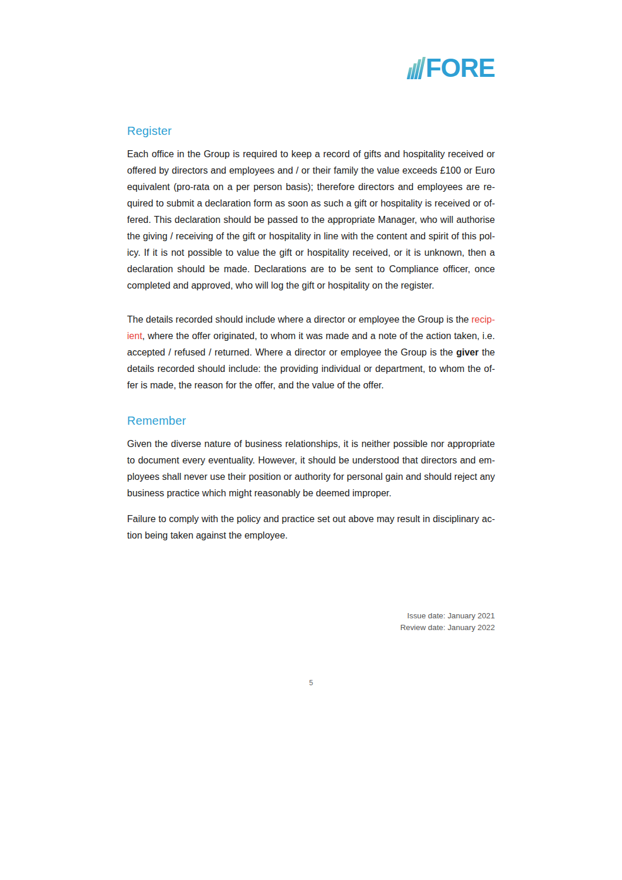FORE
Register
Each office in the Group is required to keep a record of gifts and hospitality received or offered by directors and employees and / or their family the value exceeds £100 or Euro equivalent (pro-rata on a per person basis); therefore directors and employees are required to submit a declaration form as soon as such a gift or hospitality is received or offered. This declaration should be passed to the appropriate Manager, who will authorise the giving / receiving of the gift or hospitality in line with the content and spirit of this policy. If it is not possible to value the gift or hospitality received, or it is unknown, then a declaration should be made. Declarations are to be sent to Compliance officer, once completed and approved, who will log the gift or hospitality on the register.
The details recorded should include where a director or employee the Group is the recipient, where the offer originated, to whom it was made and a note of the action taken, i.e. accepted / refused / returned. Where a director or employee the Group is the giver the details recorded should include: the providing individual or department, to whom the offer is made, the reason for the offer, and the value of the offer.
Remember
Given the diverse nature of business relationships, it is neither possible nor appropriate to document every eventuality. However, it should be understood that directors and employees shall never use their position or authority for personal gain and should reject any business practice which might reasonably be deemed improper.
Failure to comply with the policy and practice set out above may result in disciplinary action being taken against the employee.
Issue date: January 2021
Review date: January 2022
5